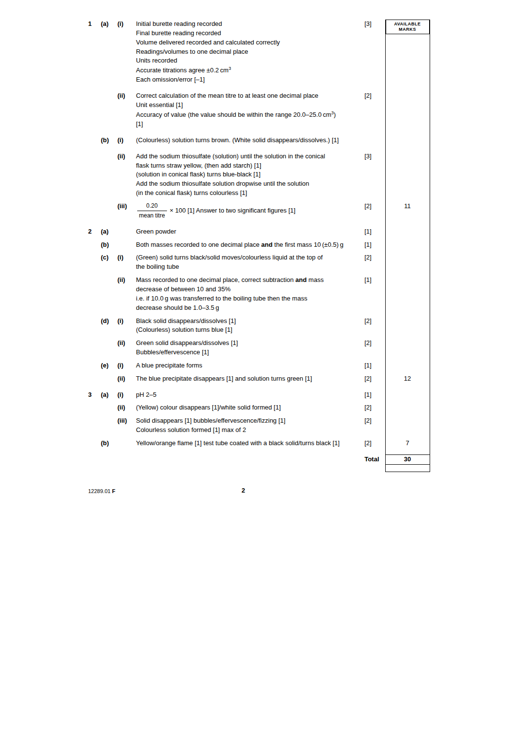| 1 | (a) | (i) | Initial burette reading recorded Final burette reading recorded Volume delivered recorded and calculated correctly Readings/volumes to one decimal place Units recorded Accurate titrations agree ±0.2 cm 3 Each omission/error [–1] | [3] | AVAILABLE MARKS |
| | | (ii) | Correct calculation of the mean titre to at least one decimal place Unit essential [1] Accuracy of value (the value should be within the range 20.0–25.0 cm 3 ) [1] | [2] | |
| | (b) | (i) | (Colourless) solution turns brown. (White solid disappears/dissolves.) [1] | | |
| | | (ii) | Add the sodium thiosulfate (solution) until the solution in the conical flask turns straw yellow, (then add starch) [1] (solution in conical flask) turns blue-black [1] Add the sodium thiosulfate solution dropwise until the solution (in the conical flask) turns colourless [1] | [3] | |
| | | (iii) | 0.20 mean titre × 100 [1] Answer to two significant figures [1] | [2] | 11 |
| 2 | (a) | | Green powder | [1] | |
| | (b) | | Both masses recorded to one decimal place and the first mass 10 (±0.5) g | [1] | |
| | (c) | (i) | (Green) solid turns black/solid moves/colourless liquid at the top of the boiling tube | [2] | |
| | | (ii) | Mass recorded to one decimal place, correct subtraction and mass decrease of between 10 and 35% i.e. if 10.0 g was transferred to the boiling tube then the mass decrease should be 1.0–3.5 g | [1] | |
| | (d) | (i) | Black solid disappears/dissolves [1] (Colourless) solution turns blue [1] | [2] | |
| | | (ii) | Green solid disappears/dissolves [1] Bubbles/effervescence [1] | [2] | |
| | (e) | (i) | A blue precipitate forms | [1] | |
| | | (ii) | The blue precipitate disappears [1] and solution turns green [1] | [2] | 12 |
| 3 | (a) | (i) | pH 2–5 | [1] | |
| | | (ii) | (Yellow) colour disappears [1]/white solid formed [1] | [2] | |
| | | (iii) | Solid disappears [1] bubbles/effervescence/fizzing [1] Colourless solution formed [1] max of 2 | [2] | |
| | (b) | | Yellow/orange flame [1] test tube coated with a black solid/turns black [1] | [2] | 7 |
| | Total | 30 |
12289.01 F
2